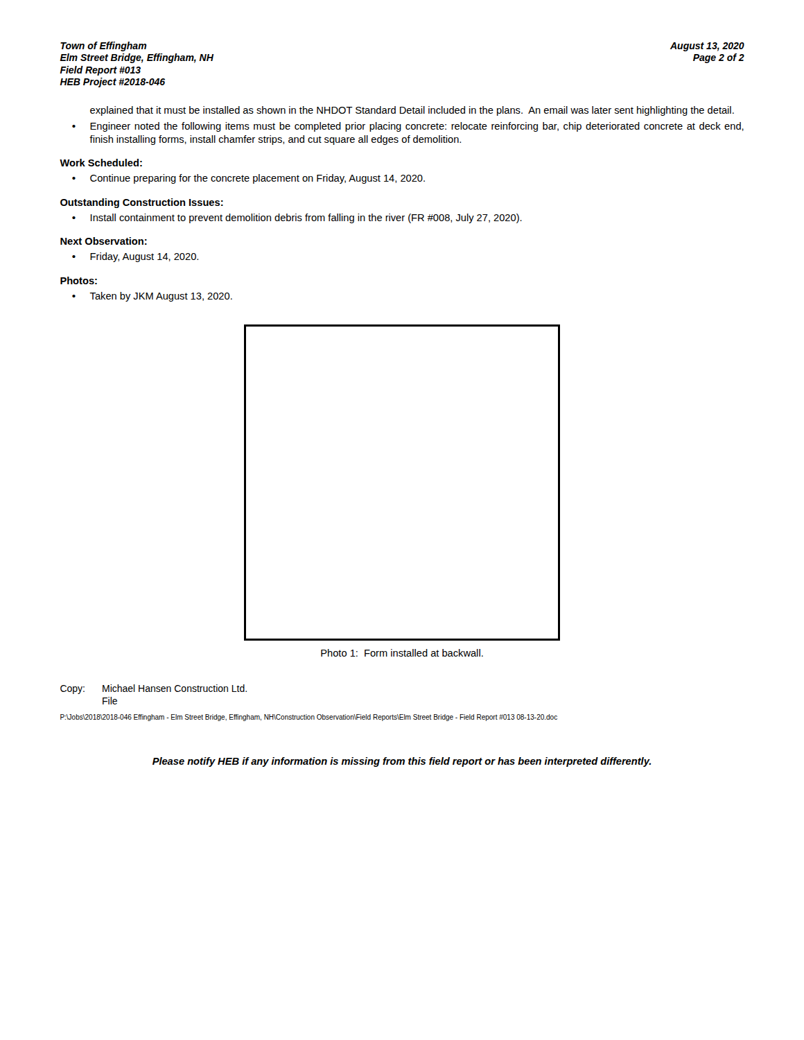Town of Effingham Elm Street Bridge, Effingham, NH Field Report #013 HEB Project #2018-046
August 13, 2020 Page 2 of 2
explained that it must be installed as shown in the NHDOT Standard Detail included in the plans. An email was later sent highlighting the detail.
Engineer noted the following items must be completed prior placing concrete: relocate reinforcing bar, chip deteriorated concrete at deck end, finish installing forms, install chamfer strips, and cut square all edges of demolition.
Work Scheduled:
Continue preparing for the concrete placement on Friday, August 14, 2020.
Outstanding Construction Issues:
Install containment to prevent demolition debris from falling in the river (FR #008, July 27, 2020).
Next Observation:
Friday, August 14, 2020.
Photos:
Taken by JKM August 13, 2020.
Photo 1: Form installed at backwall.
| Copy: | Michael Hansen Construction Ltd. File |
P:\Jobs\2018\2018-046 Effingham - Elm Street Bridge, Effingham, NH\Construction Observation\Field Reports\Elm Street Bridge - Field Report #013 08-13-20.doc
Please notify HEB if any information is missing from this field report or has been interpreted differently.